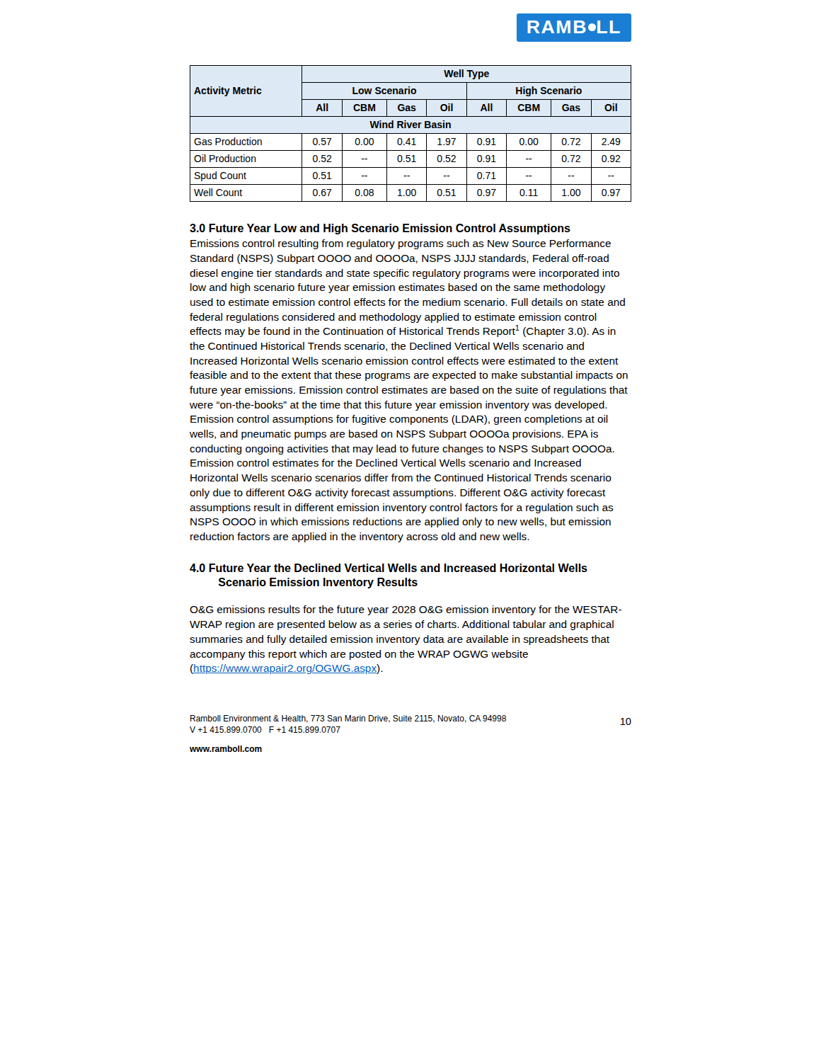RAMB LL
| Activity Metric | Well Type |
| --- | --- |
| Low Scenario | High Scenario |
| All | CBM | Gas | Oil | All | CBM | Gas | Oil |
| Wind River Basin |
| Gas Production | 0.57 | 0.00 | 0.41 | 1.97 | 0.91 | 0.00 | 0.72 | 2.49 |
| Oil Production | 0.52 | -- | 0.51 | 0.52 | 0.91 | -- | 0.72 | 0.92 |
| Spud Count | 0.51 | -- | -- | -- | 0.71 | -- | -- | -- |
| Well Count | 0.67 | 0.08 | 1.00 | 0.51 | 0.97 | 0.11 | 1.00 | 0.97 |
3.0 Future Year Low and High Scenario Emission Control Assumptions
Emissions control resulting from regulatory programs such as New Source Performance Standard (NSPS) Subpart OOOO and OOOOa, NSPS JJJJ standards, Federal off-road diesel engine tier standards and state specific regulatory programs were incorporated into low and high scenario future year emission estimates based on the same methodology used to estimate emission control effects for the medium scenario. Full details on state and federal regulations considered and methodology applied to estimate emission control effects may be found in the Continuation of Historical Trends Report1 (Chapter 3.0). As in the Continued Historical Trends scenario, the Declined Vertical Wells scenario and Increased Horizontal Wells scenario emission control effects were estimated to the extent feasible and to the extent that these programs are expected to make substantial impacts on future year emissions. Emission control estimates are based on the suite of regulations that were “on-the-books” at the time that this future year emission inventory was developed. Emission control assumptions for fugitive components (LDAR), green completions at oil wells, and pneumatic pumps are based on NSPS Subpart OOOOa provisions. EPA is conducting ongoing activities that may lead to future changes to NSPS Subpart OOOOa. Emission control estimates for the Declined Vertical Wells scenario and Increased Horizontal Wells scenario scenarios differ from the Continued Historical Trends scenario only due to different O&G activity forecast assumptions. Different O&G activity forecast assumptions result in different emission inventory control factors for a regulation such as NSPS OOOO in which emissions reductions are applied only to new wells, but emission reduction factors are applied in the inventory across old and new wells.
4.0 Future Year the Declined Vertical Wells and Increased Horizontal Wells Scenario Emission Inventory Results
O&G emissions results for the future year 2028 O&G emission inventory for the WESTAR-WRAP region are presented below as a series of charts. Additional tabular and graphical summaries and fully detailed emission inventory data are available in spreadsheets that accompany this report which are posted on the WRAP OGWG website (https://www.wrapair2.org/OGWG.aspx).
Ramboll Environment & Health, 773 San Marin Drive, Suite 2115, Novato, CA 94998
V +1 415.899.0700 F +1 415.899.0707
10
www.ramboll.com